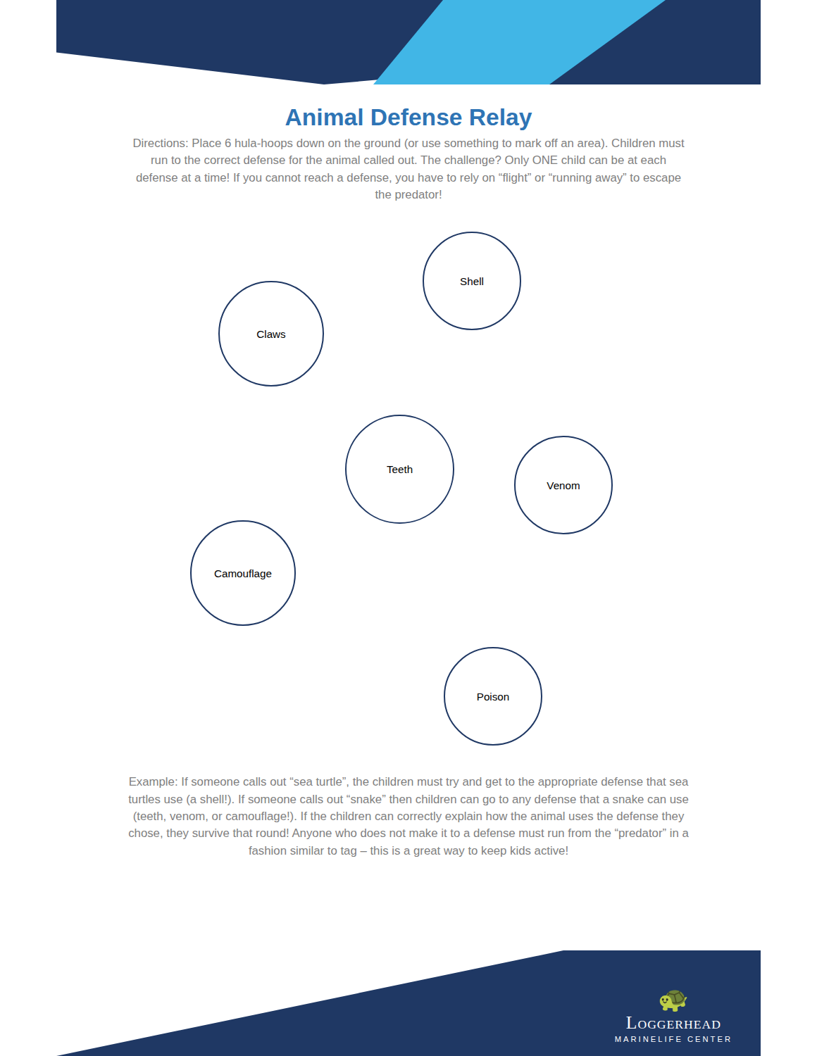Animal Defense Relay
Directions: Place 6 hula-hoops down on the ground (or use something to mark off an area). Children must run to the correct defense for the animal called out. The challenge? Only ONE child can be at each defense at a time! If you cannot reach a defense, you have to rely on “flight” or “running away” to escape the predator!
Shell
Claws
Teeth
Venom
Camouflage
Poison
Example: If someone calls out “sea turtle”, the children must try and get to the appropriate defense that sea turtles use (a shell!). If someone calls out “snake” then children can go to any defense that a snake can use (teeth, venom, or camouflage!). If the children can correctly explain how the animal uses the defense they chose, they survive that round! Anyone who does not make it to a defense must run from the “predator” in a fashion similar to tag – this is a great way to keep kids active!
🐢
LOGGERHEAD
MARINELIFE CENTER